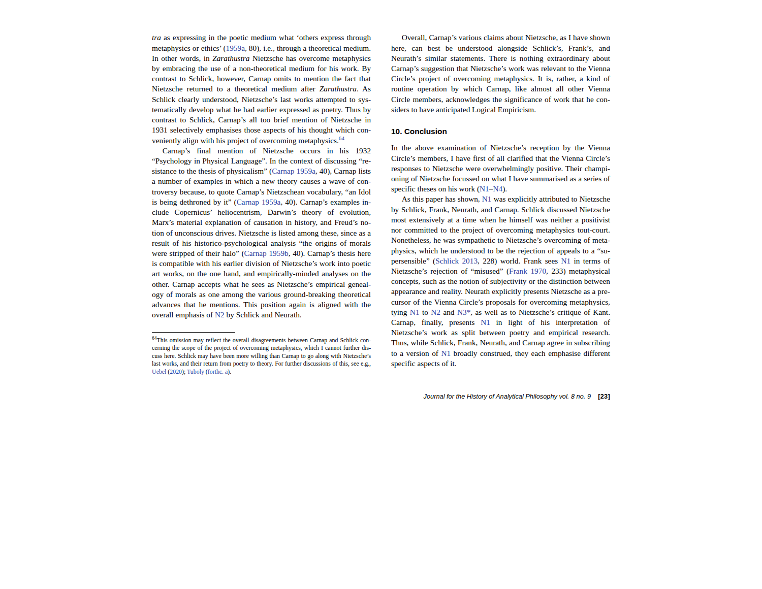tra as expressing in the poetic medium what ‘others express through metaphysics or ethics’ (1959a, 80), i.e., through a theoretical medium. In other words, in Zarathustra Nietzsche has overcome metaphysics by embracing the use of a non-theoretical medium for his work. By contrast to Schlick, however, Carnap omits to mention the fact that Nietzsche returned to a theoretical medium after Zarathustra. As Schlick clearly understood, Nietzsche’s last works attempted to systematically develop what he had earlier expressed as poetry. Thus by contrast to Schlick, Carnap’s all too brief mention of Nietzsche in 1931 selectively emphasises those aspects of his thought which conveniently align with his project of overcoming metaphysics.64
Carnap’s final mention of Nietzsche occurs in his 1932 “Psychology in Physical Language”. In the context of discussing “resistance to the thesis of physicalism” (Carnap 1959a, 40), Carnap lists a number of examples in which a new theory causes a wave of controversy because, to quote Carnap’s Nietzschean vocabulary, “an Idol is being dethroned by it” (Carnap 1959a, 40). Carnap’s examples include Copernicus’ heliocentrism, Darwin’s theory of evolution, Marx’s material explanation of causation in history, and Freud’s notion of unconscious drives. Nietzsche is listed among these, since as a result of his historico-psychological analysis “the origins of morals were stripped of their halo” (Carnap 1959b, 40). Carnap’s thesis here is compatible with his earlier division of Nietzsche’s work into poetic art works, on the one hand, and empirically-minded analyses on the other. Carnap accepts what he sees as Nietzsche’s empirical genealogy of morals as one among the various ground-breaking theoretical advances that he mentions. This position again is aligned with the overall emphasis of N2 by Schlick and Neurath.
64This omission may reflect the overall disagreements between Carnap and Schlick concerning the scope of the project of overcoming metaphysics, which I cannot further discuss here. Schlick may have been more willing than Carnap to go along with Nietzsche’s last works, and their return from poetry to theory. For further discussions of this, see e.g., Uebel (2020); Tuboly (forthc. a).
Overall, Carnap’s various claims about Nietzsche, as I have shown here, can best be understood alongside Schlick’s, Frank’s, and Neurath’s similar statements. There is nothing extraordinary about Carnap’s suggestion that Nietzsche’s work was relevant to the Vienna Circle’s project of overcoming metaphysics. It is, rather, a kind of routine operation by which Carnap, like almost all other Vienna Circle members, acknowledges the significance of work that he considers to have anticipated Logical Empiricism.
10. Conclusion
In the above examination of Nietzsche’s reception by the Vienna Circle’s members, I have first of all clarified that the Vienna Circle’s responses to Nietzsche were overwhelmingly positive. Their championing of Nietzsche focussed on what I have summarised as a series of specific theses on his work (N1–N4).
As this paper has shown, N1 was explicitly attributed to Nietzsche by Schlick, Frank, Neurath, and Carnap. Schlick discussed Nietzsche most extensively at a time when he himself was neither a positivist nor committed to the project of overcoming metaphysics tout-court. Nonetheless, he was sympathetic to Nietzsche’s overcoming of metaphysics, which he understood to be the rejection of appeals to a “supersensible” (Schlick 2013, 228) world. Frank sees N1 in terms of Nietzsche’s rejection of “misused” (Frank 1970, 233) metaphysical concepts, such as the notion of subjectivity or the distinction between appearance and reality. Neurath explicitly presents Nietzsche as a precursor of the Vienna Circle’s proposals for overcoming metaphysics, tying N1 to N2 and N3*, as well as to Nietzsche’s critique of Kant. Carnap, finally, presents N1 in light of his interpretation of Nietzsche’s work as split between poetry and empirical research. Thus, while Schlick, Frank, Neurath, and Carnap agree in subscribing to a version of N1 broadly construed, they each emphasise different specific aspects of it.
Journal for the History of Analytical Philosophy vol. 8 no. 9[23]